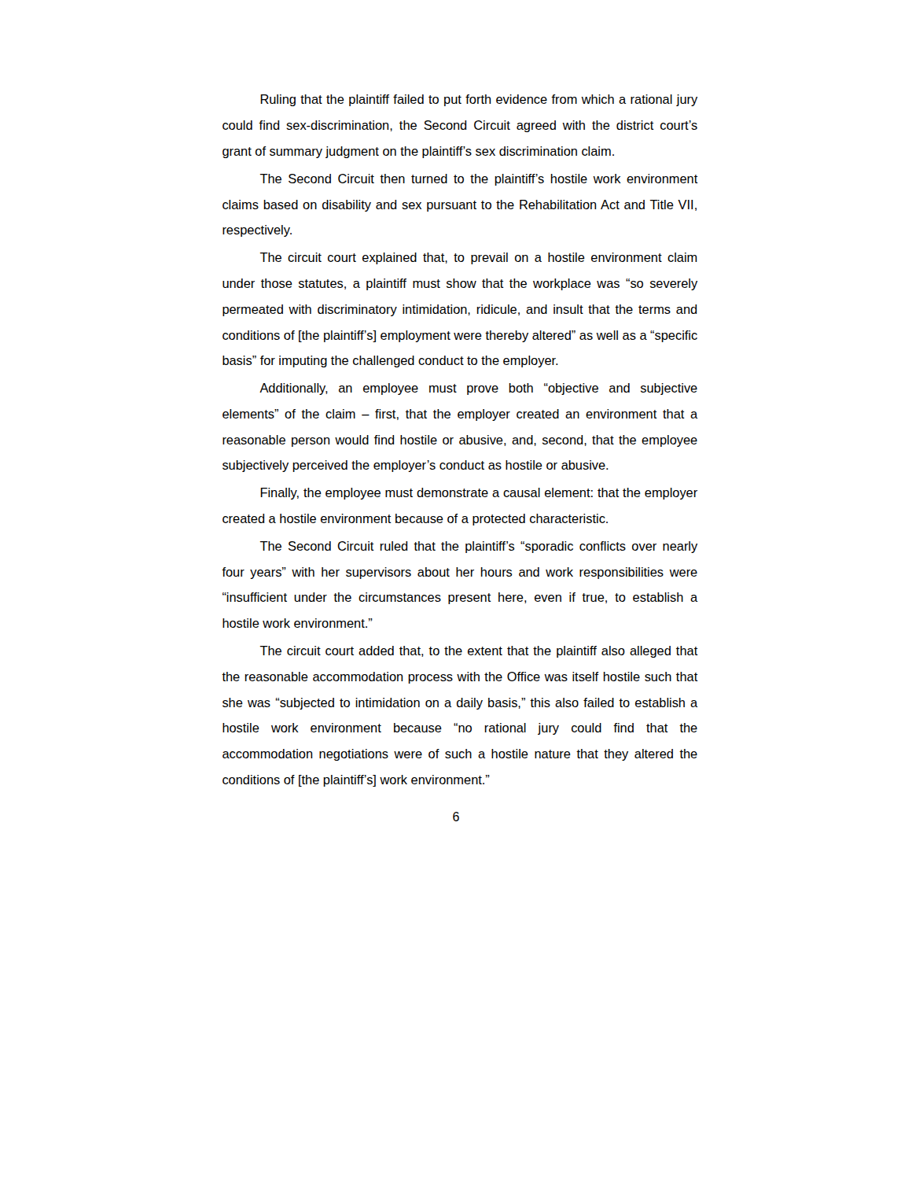Ruling that the plaintiff failed to put forth evidence from which a rational jury could find sex-discrimination, the Second Circuit agreed with the district court’s grant of summary judgment on the plaintiff’s sex discrimination claim.
The Second Circuit then turned to the plaintiff’s hostile work environment claims based on disability and sex pursuant to the Rehabilitation Act and Title VII, respectively.
The circuit court explained that, to prevail on a hostile environment claim under those statutes, a plaintiff must show that the workplace was “so severely permeated with discriminatory intimidation, ridicule, and insult that the terms and conditions of [the plaintiff’s] employment were thereby altered” as well as a “specific basis” for imputing the challenged conduct to the employer.
Additionally, an employee must prove both “objective and subjective elements” of the claim – first, that the employer created an environment that a reasonable person would find hostile or abusive, and, second, that the employee subjectively perceived the employer’s conduct as hostile or abusive.
Finally, the employee must demonstrate a causal element: that the employer created a hostile environment because of a protected characteristic.
The Second Circuit ruled that the plaintiff’s “sporadic conflicts over nearly four years” with her supervisors about her hours and work responsibilities were “insufficient under the circumstances present here, even if true, to establish a hostile work environment.”
The circuit court added that, to the extent that the plaintiff also alleged that the reasonable accommodation process with the Office was itself hostile such that she was “subjected to intimidation on a daily basis,” this also failed to establish a hostile work environment because “no rational jury could find that the accommodation negotiations were of such a hostile nature that they altered the conditions of [the plaintiff’s] work environment.”
6